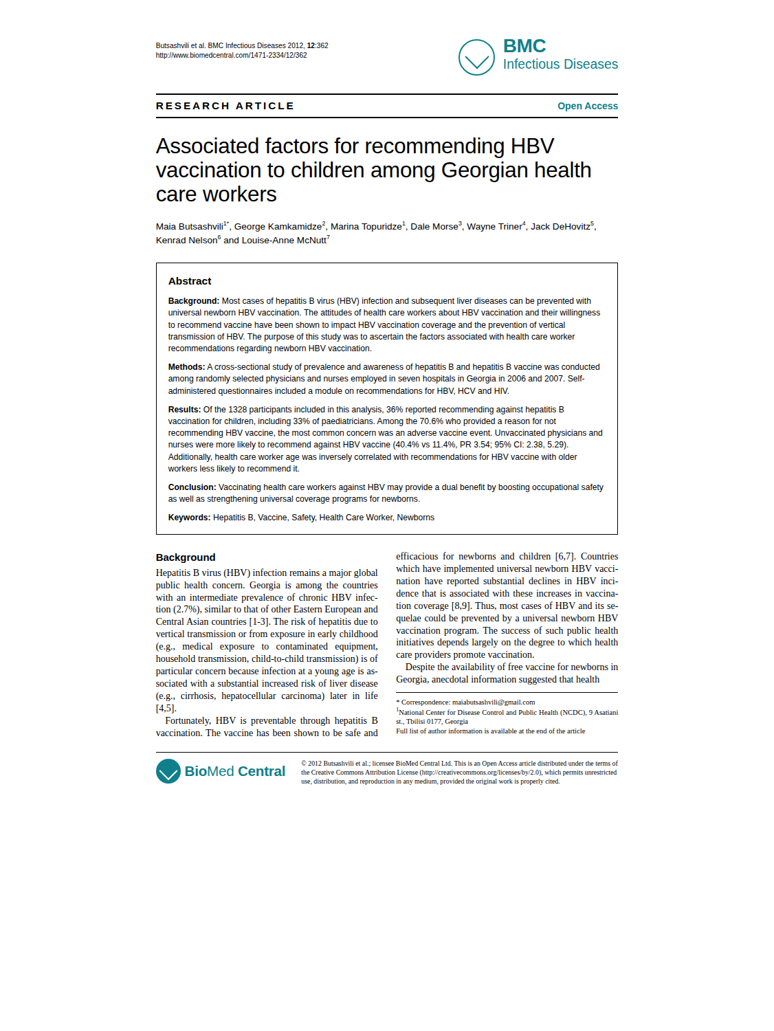Butsashvili et al. BMC Infectious Diseases 2012, 12:362
http://www.biomedcentral.com/1471-2334/12/362
BMC
Infectious Diseases
RESEARCH ARTICLE
Open Access
Associated factors for recommending HBV vaccination to children among Georgian health care workers
Maia Butsashvili1*, George Kamkamidze2, Marina Topuridze1, Dale Morse3, Wayne Triner4, Jack DeHovitz5,
Kenrad Nelson6 and Louise-Anne McNutt7
Abstract
Background: Most cases of hepatitis B virus (HBV) infection and subsequent liver diseases can be prevented with universal newborn HBV vaccination. The attitudes of health care workers about HBV vaccination and their willingness to recommend vaccine have been shown to impact HBV vaccination coverage and the prevention of vertical transmission of HBV. The purpose of this study was to ascertain the factors associated with health care worker recommendations regarding newborn HBV vaccination.
Methods: A cross-sectional study of prevalence and awareness of hepatitis B and hepatitis B vaccine was conducted among randomly selected physicians and nurses employed in seven hospitals in Georgia in 2006 and 2007. Self-administered questionnaires included a module on recommendations for HBV, HCV and HIV.
Results: Of the 1328 participants included in this analysis, 36% reported recommending against hepatitis B vaccination for children, including 33% of paediatricians. Among the 70.6% who provided a reason for not recommending HBV vaccine, the most common concern was an adverse vaccine event. Unvaccinated physicians and nurses were more likely to recommend against HBV vaccine (40.4% vs 11.4%, PR 3.54; 95% CI: 2.38, 5.29). Additionally, health care worker age was inversely correlated with recommendations for HBV vaccine with older workers less likely to recommend it.
Conclusion: Vaccinating health care workers against HBV may provide a dual benefit by boosting occupational safety as well as strengthening universal coverage programs for newborns.
Keywords: Hepatitis B, Vaccine, Safety, Health Care Worker, Newborns
Background
Hepatitis B virus (HBV) infection remains a major global public health concern. Georgia is among the countries with an intermediate prevalence of chronic HBV infection (2.7%), similar to that of other Eastern European and Central Asian countries [1-3]. The risk of hepatitis due to vertical transmission or from exposure in early childhood (e.g., medical exposure to contaminated equipment, household transmission, child-to-child transmission) is of particular concern because infection at a young age is associated with a substantial increased risk of liver disease (e.g., cirrhosis, hepatocellular carcinoma) later in life [4,5].
Fortunately, HBV is preventable through hepatitis B vaccination. The vaccine has been shown to be safe and efficacious for newborns and children [6,7]. Countries which have implemented universal newborn HBV vaccination have reported substantial declines in HBV incidence that is associated with these increases in vaccination coverage [8,9]. Thus, most cases of HBV and its sequelae could be prevented by a universal newborn HBV vaccination program. The success of such public health initiatives depends largely on the degree to which health care providers promote vaccination.
Despite the availability of free vaccine for newborns in Georgia, anecdotal information suggested that health
* Correspondence: maiabutsashvili@gmail.com
1National Center for Disease Control and Public Health (NCDC), 9 Asatiani st., Tbilisi 0177, Georgia
Full list of author information is available at the end of the article
BioMed Central
© 2012 Butsashvili et al.; licensee BioMed Central Ltd. This is an Open Access article distributed under the terms of the Creative Commons Attribution License (http://creativecommons.org/licenses/by/2.0), which permits unrestricted use, distribution, and reproduction in any medium, provided the original work is properly cited.